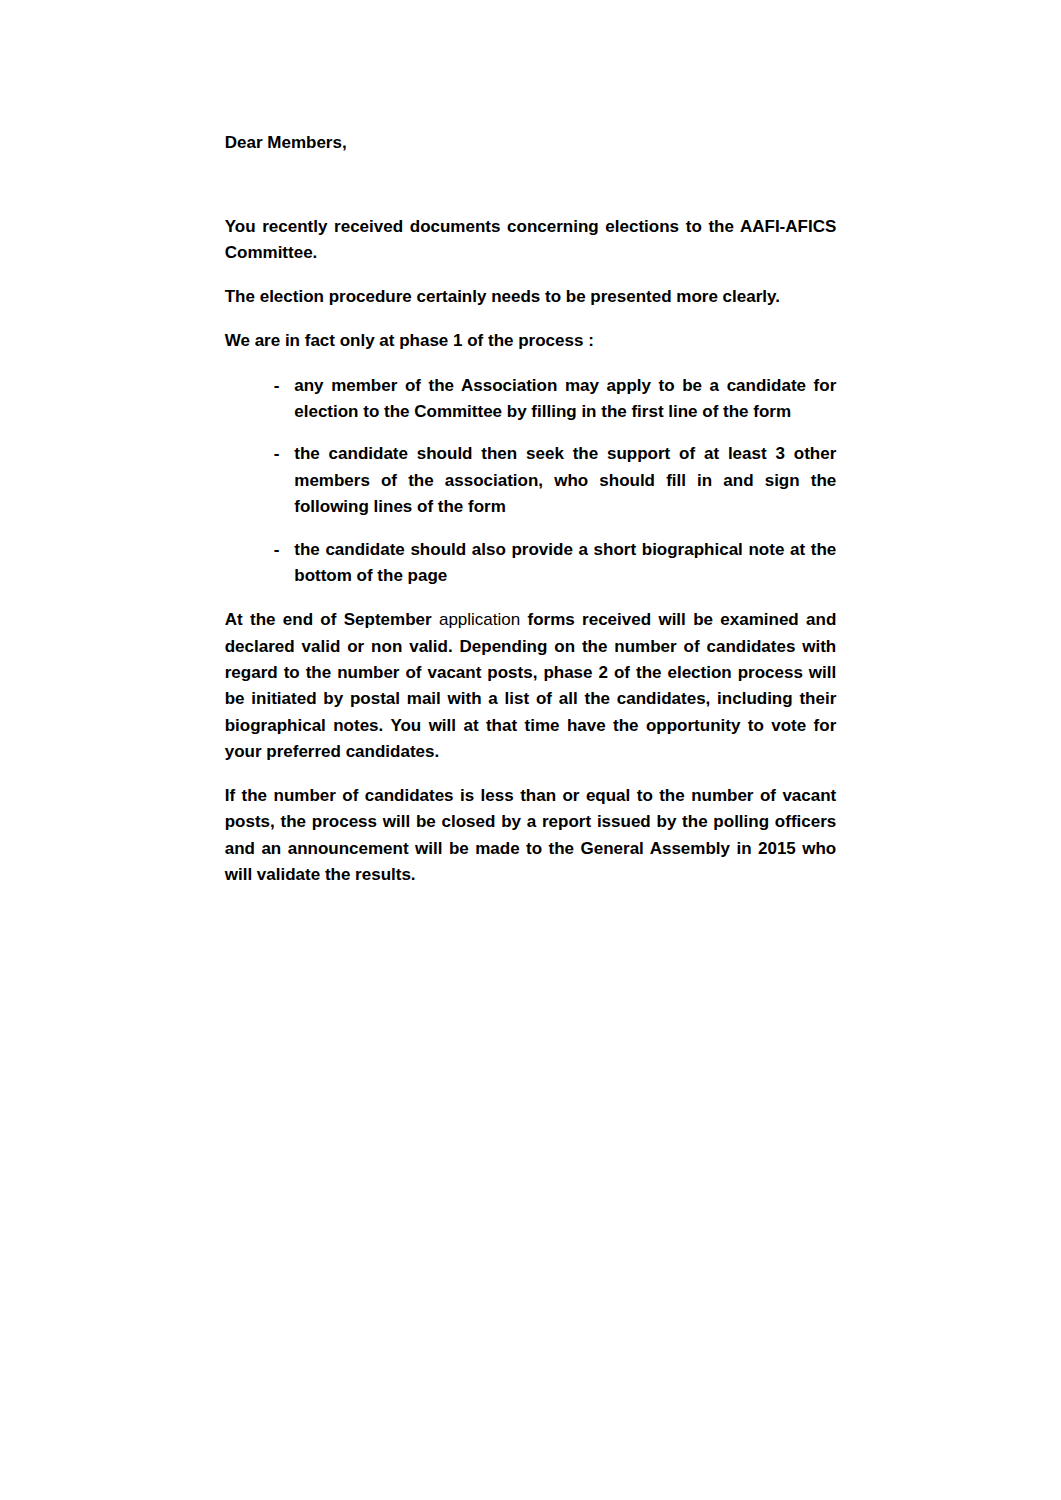Dear Members,
You recently received documents concerning elections to the AAFI-AFICS Committee.
The election procedure certainly needs to be presented more clearly.
We are in fact only at phase 1 of the process :
any member of the Association may apply to be a candidate for election to the Committee by filling in the first line of the form
the candidate should then seek the support of at least 3 other members of the association, who should fill in and sign the following lines of the form
the candidate should also provide a short biographical note at the bottom of the page
At the end of September application forms received will be examined and declared valid or non valid. Depending on the number of candidates with regard to the number of vacant posts, phase 2 of the election process will be initiated by postal mail with a list of all the candidates, including their biographical notes. You will at that time have the opportunity to vote for your preferred candidates.
If the number of candidates is less than or equal to the number of vacant posts, the process will be closed by a report issued by the polling officers and an announcement will be made to the General Assembly in 2015 who will validate the results.